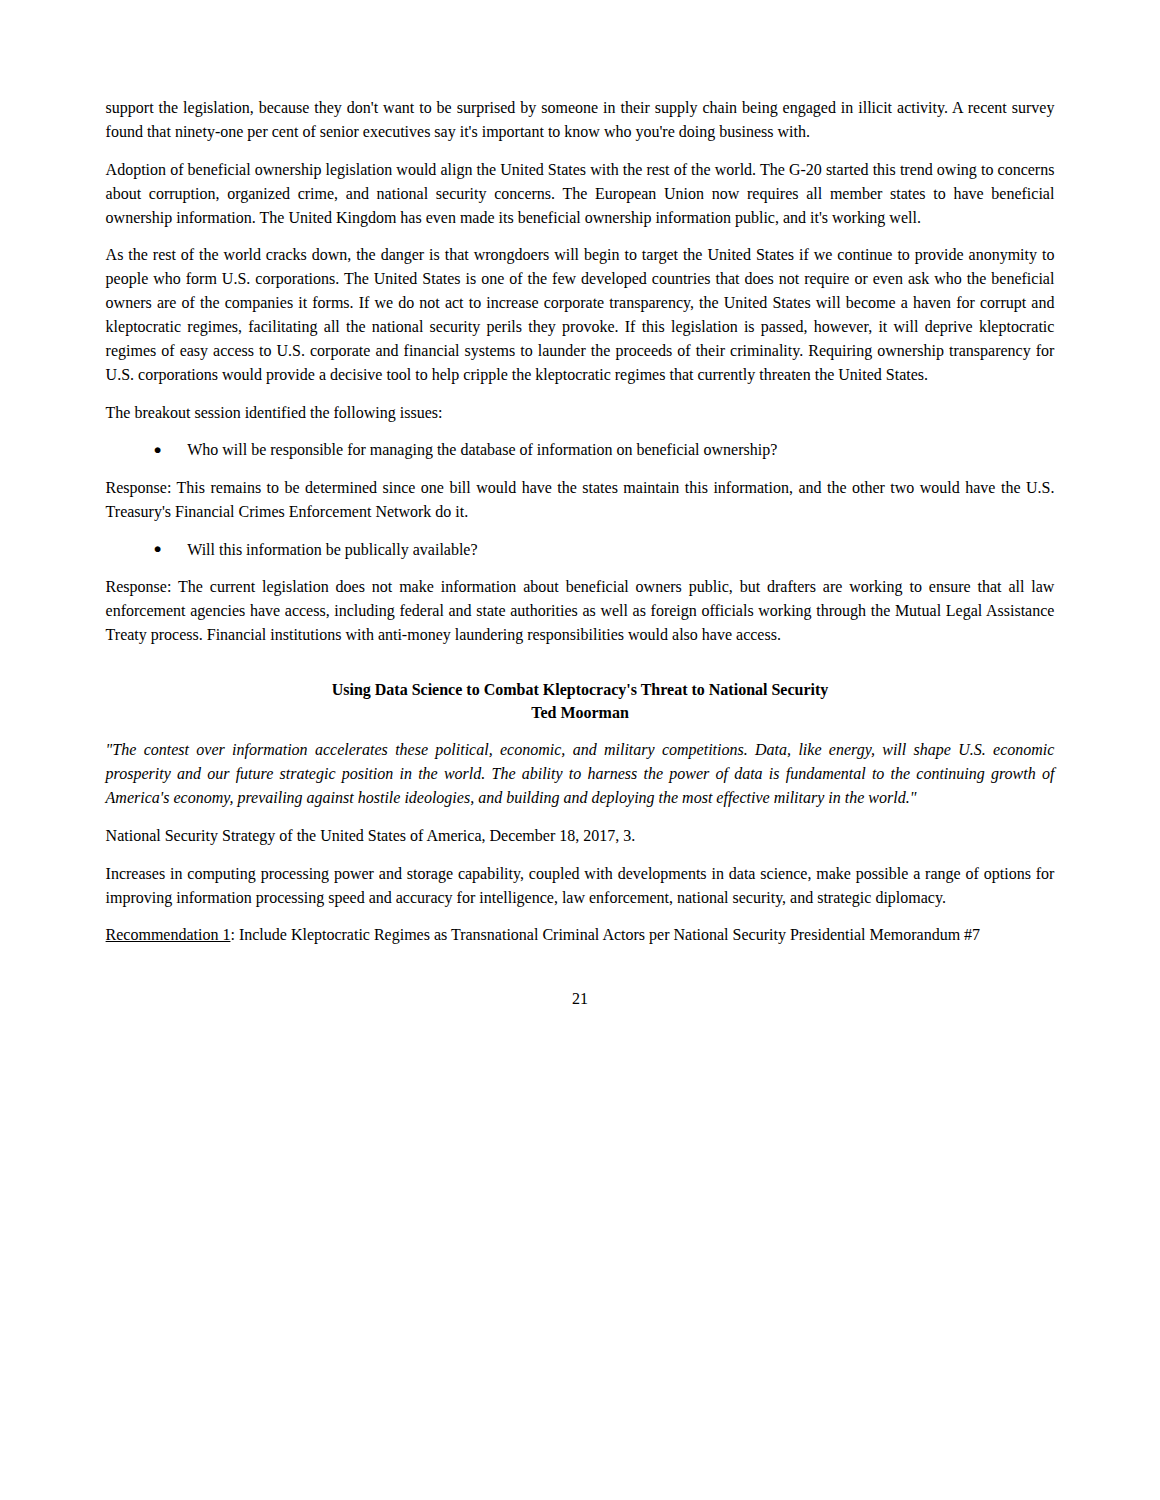support the legislation, because they don't want to be surprised by someone in their supply chain being engaged in illicit activity. A recent survey found that ninety-one per cent of senior executives say it's important to know who you're doing business with.
Adoption of beneficial ownership legislation would align the United States with the rest of the world. The G-20 started this trend owing to concerns about corruption, organized crime, and national security concerns. The European Union now requires all member states to have beneficial ownership information. The United Kingdom has even made its beneficial ownership information public, and it's working well.
As the rest of the world cracks down, the danger is that wrongdoers will begin to target the United States if we continue to provide anonymity to people who form U.S. corporations. The United States is one of the few developed countries that does not require or even ask who the beneficial owners are of the companies it forms. If we do not act to increase corporate transparency, the United States will become a haven for corrupt and kleptocratic regimes, facilitating all the national security perils they provoke. If this legislation is passed, however, it will deprive kleptocratic regimes of easy access to U.S. corporate and financial systems to launder the proceeds of their criminality. Requiring ownership transparency for U.S. corporations would provide a decisive tool to help cripple the kleptocratic regimes that currently threaten the United States.
The breakout session identified the following issues:
Who will be responsible for managing the database of information on beneficial ownership?
Response: This remains to be determined since one bill would have the states maintain this information, and the other two would have the U.S. Treasury's Financial Crimes Enforcement Network do it.
Will this information be publically available?
Response: The current legislation does not make information about beneficial owners public, but drafters are working to ensure that all law enforcement agencies have access, including federal and state authorities as well as foreign officials working through the Mutual Legal Assistance Treaty process. Financial institutions with anti-money laundering responsibilities would also have access.
Using Data Science to Combat Kleptocracy's Threat to National Security
Ted Moorman
"The contest over information accelerates these political, economic, and military competitions. Data, like energy, will shape U.S. economic prosperity and our future strategic position in the world. The ability to harness the power of data is fundamental to the continuing growth of America's economy, prevailing against hostile ideologies, and building and deploying the most effective military in the world."
National Security Strategy of the United States of America, December 18, 2017, 3.
Increases in computing processing power and storage capability, coupled with developments in data science, make possible a range of options for improving information processing speed and accuracy for intelligence, law enforcement, national security, and strategic diplomacy.
Recommendation 1: Include Kleptocratic Regimes as Transnational Criminal Actors per National Security Presidential Memorandum #7
21